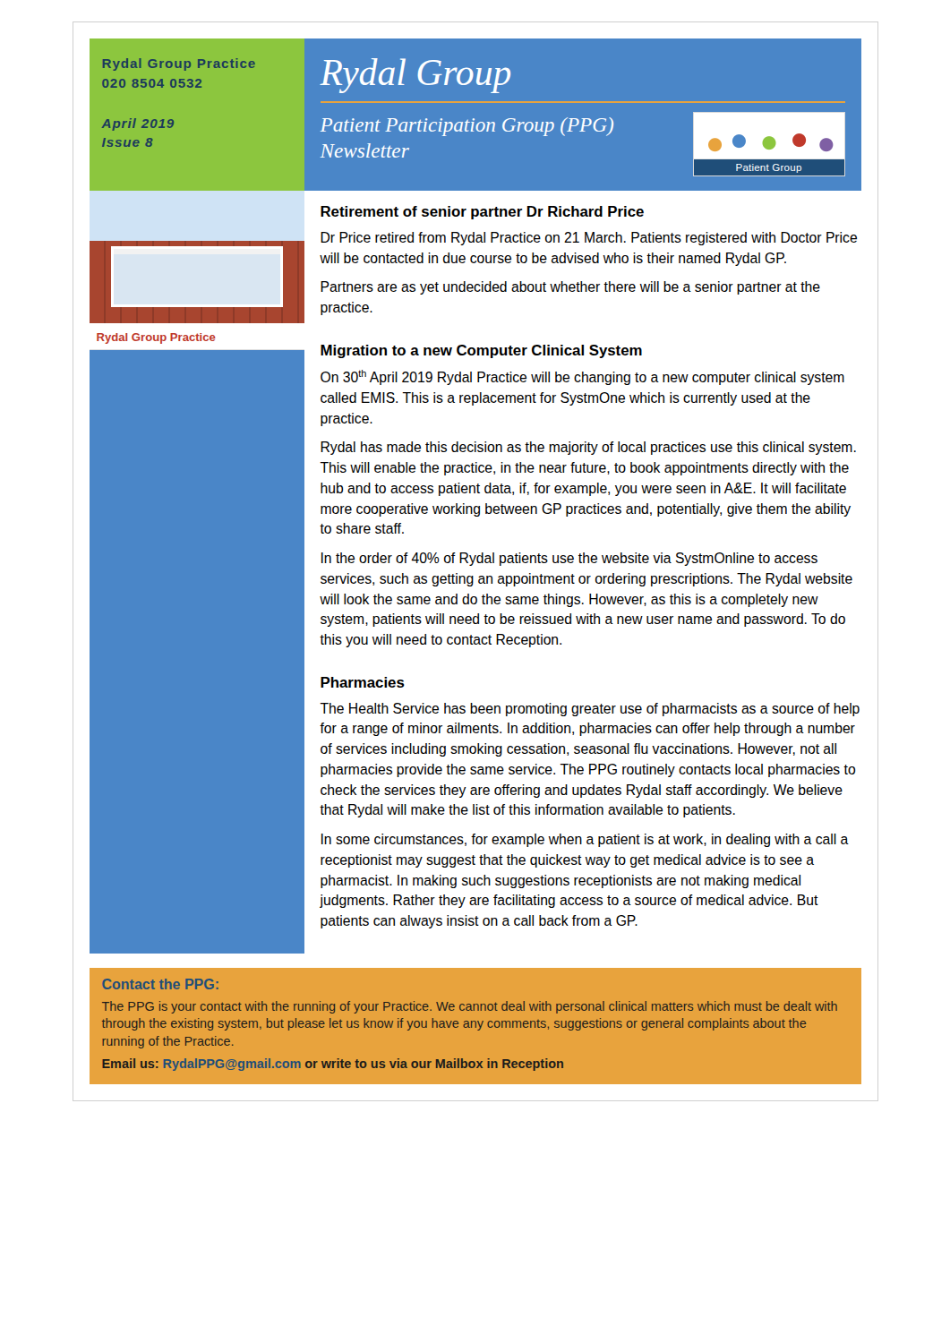Rydal Group Practice
020 8504 0532
April 2019
Issue 8
Rydal Group
Patient Participation Group (PPG)
Newsletter
Patient Group
Rydal Group Practice
Retirement of senior partner Dr Richard Price
Dr Price retired from Rydal Practice on 21 March. Patients registered with Doctor Price will be contacted in due course to be advised who is their named Rydal GP.
Partners are as yet undecided about whether there will be a senior partner at the practice.
Migration to a new Computer Clinical System
On 30th April 2019 Rydal Practice will be changing to a new computer clinical system called EMIS. This is a replacement for SystmOne which is currently used at the practice.
Rydal has made this decision as the majority of local practices use this clinical system. This will enable the practice, in the near future, to book appointments directly with the hub and to access patient data, if, for example, you were seen in A&E. It will facilitate more cooperative working between GP practices and, potentially, give them the ability to share staff.
In the order of 40% of Rydal patients use the website via SystmOnline to access services, such as getting an appointment or ordering prescriptions. The Rydal website will look the same and do the same things. However, as this is a completely new system, patients will need to be reissued with a new user name and password. To do this you will need to contact Reception.
Pharmacies
The Health Service has been promoting greater use of pharmacists as a source of help for a range of minor ailments. In addition, pharmacies can offer help through a number of services including smoking cessation, seasonal flu vaccinations. However, not all pharmacies provide the same service. The PPG routinely contacts local pharmacies to check the services they are offering and updates Rydal staff accordingly. We believe that Rydal will make the list of this information available to patients.
In some circumstances, for example when a patient is at work, in dealing with a call a receptionist may suggest that the quickest way to get medical advice is to see a pharmacist. In making such suggestions receptionists are not making medical judgments. Rather they are facilitating access to a source of medical advice. But patients can always insist on a call back from a GP.
Contact the PPG:
The PPG is your contact with the running of your Practice. We cannot deal with personal clinical matters which must be dealt with through the existing system, but please let us know if you have any comments, suggestions or general complaints about the running of the Practice.
Email us: RydalPPG@gmail.com or write to us via our Mailbox in Reception